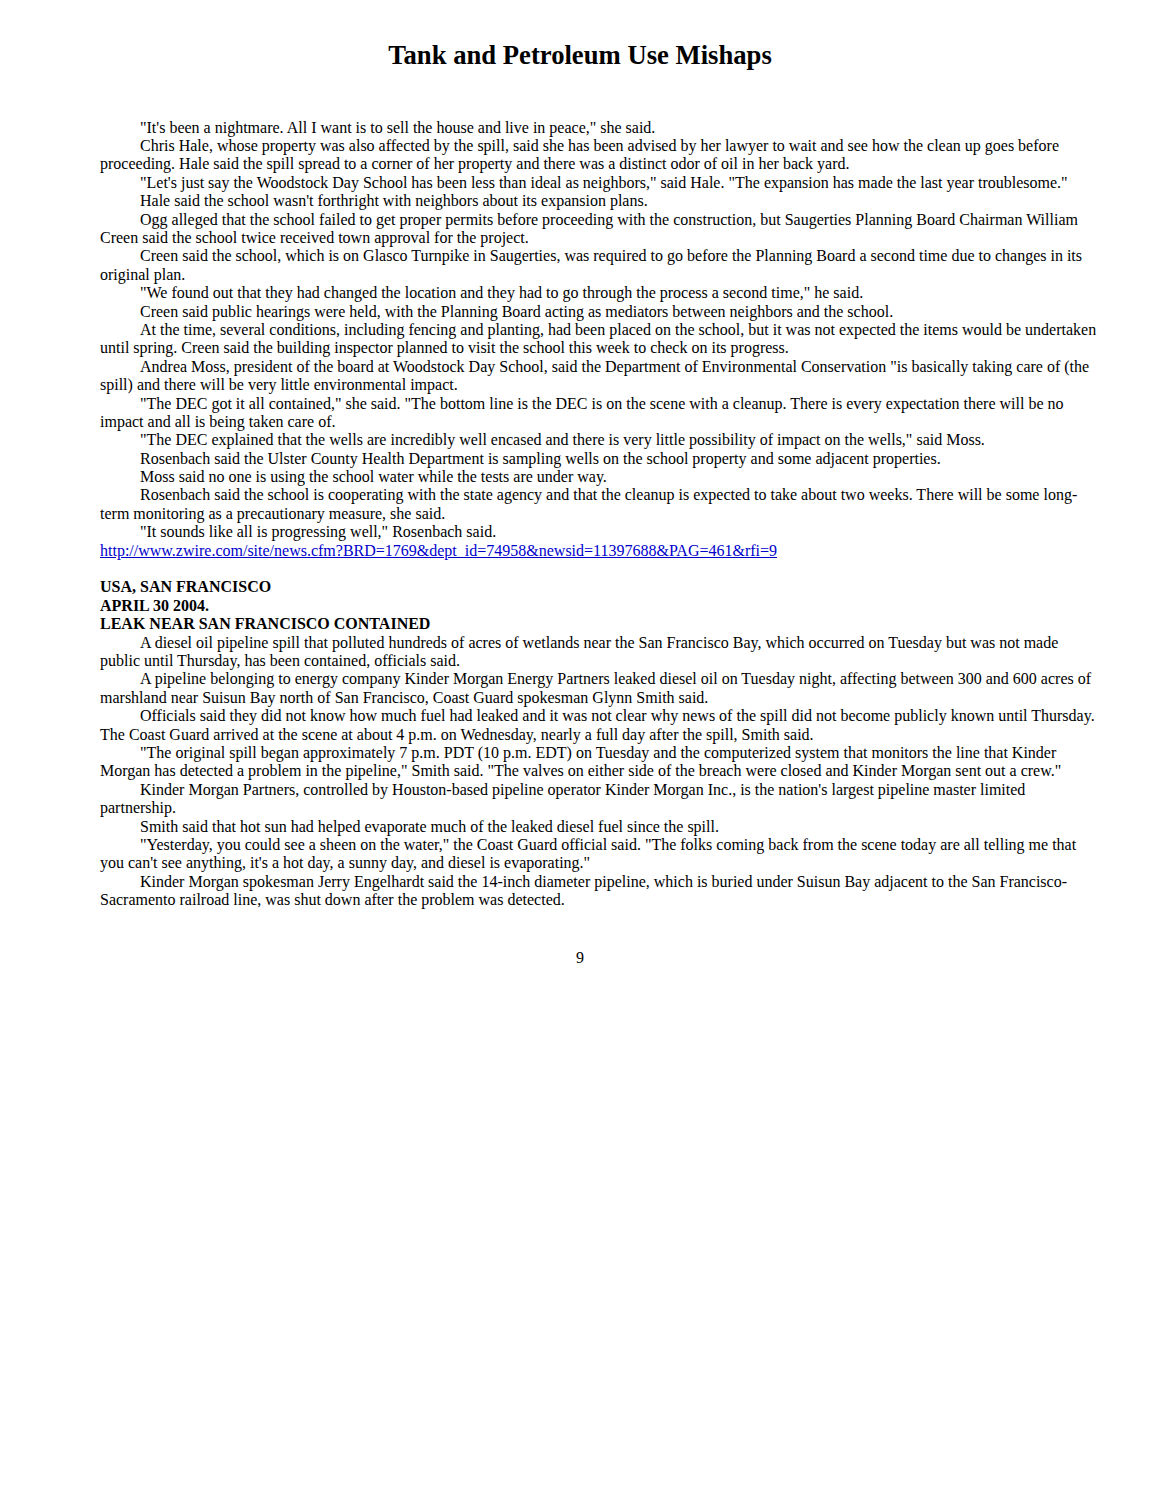Tank and Petroleum Use Mishaps
"It's been a nightmare. All I want is to sell the house and live in peace," she said.
Chris Hale, whose property was also affected by the spill, said she has been advised by her lawyer to wait and see how the clean up goes before proceeding. Hale said the spill spread to a corner of her property and there was a distinct odor of oil in her back yard.
"Let's just say the Woodstock Day School has been less than ideal as neighbors," said Hale. "The expansion has made the last year troublesome."
Hale said the school wasn't forthright with neighbors about its expansion plans.
Ogg alleged that the school failed to get proper permits before proceeding with the construction, but Saugerties Planning Board Chairman William Creen said the school twice received town approval for the project.
Creen said the school, which is on Glasco Turnpike in Saugerties, was required to go before the Planning Board a second time due to changes in its original plan.
"We found out that they had changed the location and they had to go through the process a second time," he said.
Creen said public hearings were held, with the Planning Board acting as mediators between neighbors and the school.
At the time, several conditions, including fencing and planting, had been placed on the school, but it was not expected the items would be undertaken until spring. Creen said the building inspector planned to visit the school this week to check on its progress.
Andrea Moss, president of the board at Woodstock Day School, said the Department of Environmental Conservation "is basically taking care of (the spill) and there will be very little environmental impact.
"The DEC got it all contained," she said. "The bottom line is the DEC is on the scene with a cleanup. There is every expectation there will be no impact and all is being taken care of.
"The DEC explained that the wells are incredibly well encased and there is very little possibility of impact on the wells," said Moss.
Rosenbach said the Ulster County Health Department is sampling wells on the school property and some adjacent properties.
Moss said no one is using the school water while the tests are under way.
Rosenbach said the school is cooperating with the state agency and that the cleanup is expected to take about two weeks. There will be some long-term monitoring as a precautionary measure, she said.
"It sounds like all is progressing well," Rosenbach said.
http://www.zwire.com/site/news.cfm?BRD=1769&dept_id=74958&newsid=11397688&PAG=461&rfi=9
USA, SAN FRANCISCO
APRIL 30 2004.
LEAK NEAR SAN FRANCISCO CONTAINED
A diesel oil pipeline spill that polluted hundreds of acres of wetlands near the San Francisco Bay, which occurred on Tuesday but was not made public until Thursday, has been contained, officials said.
A pipeline belonging to energy company Kinder Morgan Energy Partners leaked diesel oil on Tuesday night, affecting between 300 and 600 acres of marshland near Suisun Bay north of San Francisco, Coast Guard spokesman Glynn Smith said.
Officials said they did not know how much fuel had leaked and it was not clear why news of the spill did not become publicly known until Thursday. The Coast Guard arrived at the scene at about 4 p.m. on Wednesday, nearly a full day after the spill, Smith said.
"The original spill began approximately 7 p.m. PDT (10 p.m. EDT) on Tuesday and the computerized system that monitors the line that Kinder Morgan has detected a problem in the pipeline," Smith said. "The valves on either side of the breach were closed and Kinder Morgan sent out a crew."
Kinder Morgan Partners, controlled by Houston-based pipeline operator Kinder Morgan Inc., is the nation's largest pipeline master limited partnership.
Smith said that hot sun had helped evaporate much of the leaked diesel fuel since the spill.
"Yesterday, you could see a sheen on the water," the Coast Guard official said. "The folks coming back from the scene today are all telling me that you can't see anything, it's a hot day, a sunny day, and diesel is evaporating."
Kinder Morgan spokesman Jerry Engelhardt said the 14-inch diameter pipeline, which is buried under Suisun Bay adjacent to the San Francisco-Sacramento railroad line, was shut down after the problem was detected.
9